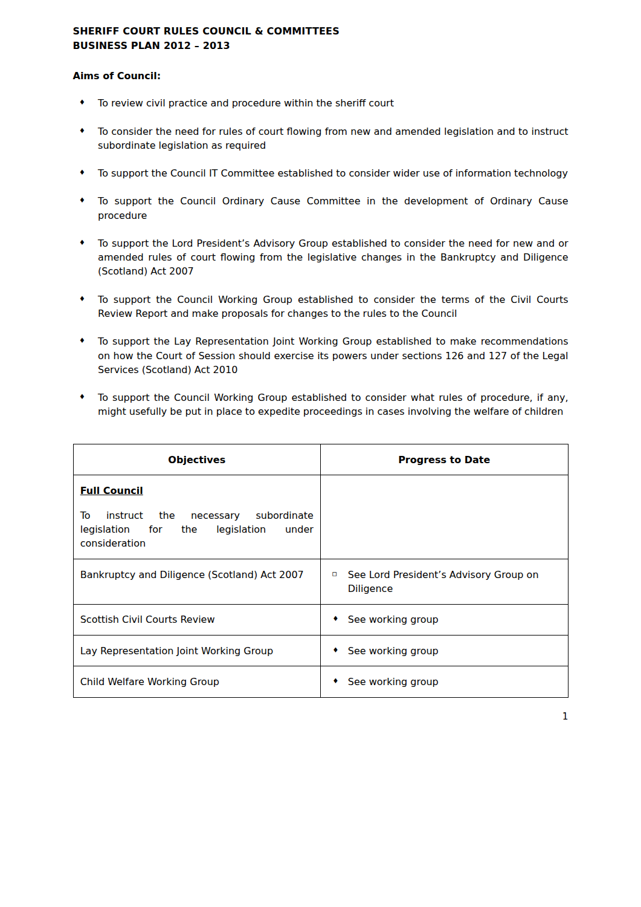SHERIFF COURT RULES COUNCIL & COMMITTEES BUSINESS PLAN 2012 – 2013
Aims of Council:
To review civil practice and procedure within the sheriff court
To consider the need for rules of court flowing from new and amended legislation and to instruct subordinate legislation as required
To support the Council IT Committee established to consider wider use of information technology
To support the Council Ordinary Cause Committee in the development of Ordinary Cause procedure
To support the Lord President’s Advisory Group established to consider the need for new and or amended rules of court flowing from the legislative changes in the Bankruptcy and Diligence (Scotland) Act 2007
To support the Council Working Group established to consider the terms of the Civil Courts Review Report and make proposals for changes to the rules to the Council
To support the Lay Representation Joint Working Group established to make recommendations on how the Court of Session should exercise its powers under sections 126 and 127 of the Legal Services (Scotland) Act 2010
To support the Council Working Group established to consider what rules of procedure, if any, might usefully be put in place to expedite proceedings in cases involving the welfare of children
| Objectives | Progress to Date |
| --- | --- |
| Full Council To instruct the necessary subordinate legislation for the legislation under consideration | |
| Bankruptcy and Diligence (Scotland) Act 2007 | See Lord President’s Advisory Group on Diligence |
| Scottish Civil Courts Review | See working group |
| Lay Representation Joint Working Group | See working group |
| Child Welfare Working Group | See working group |
1